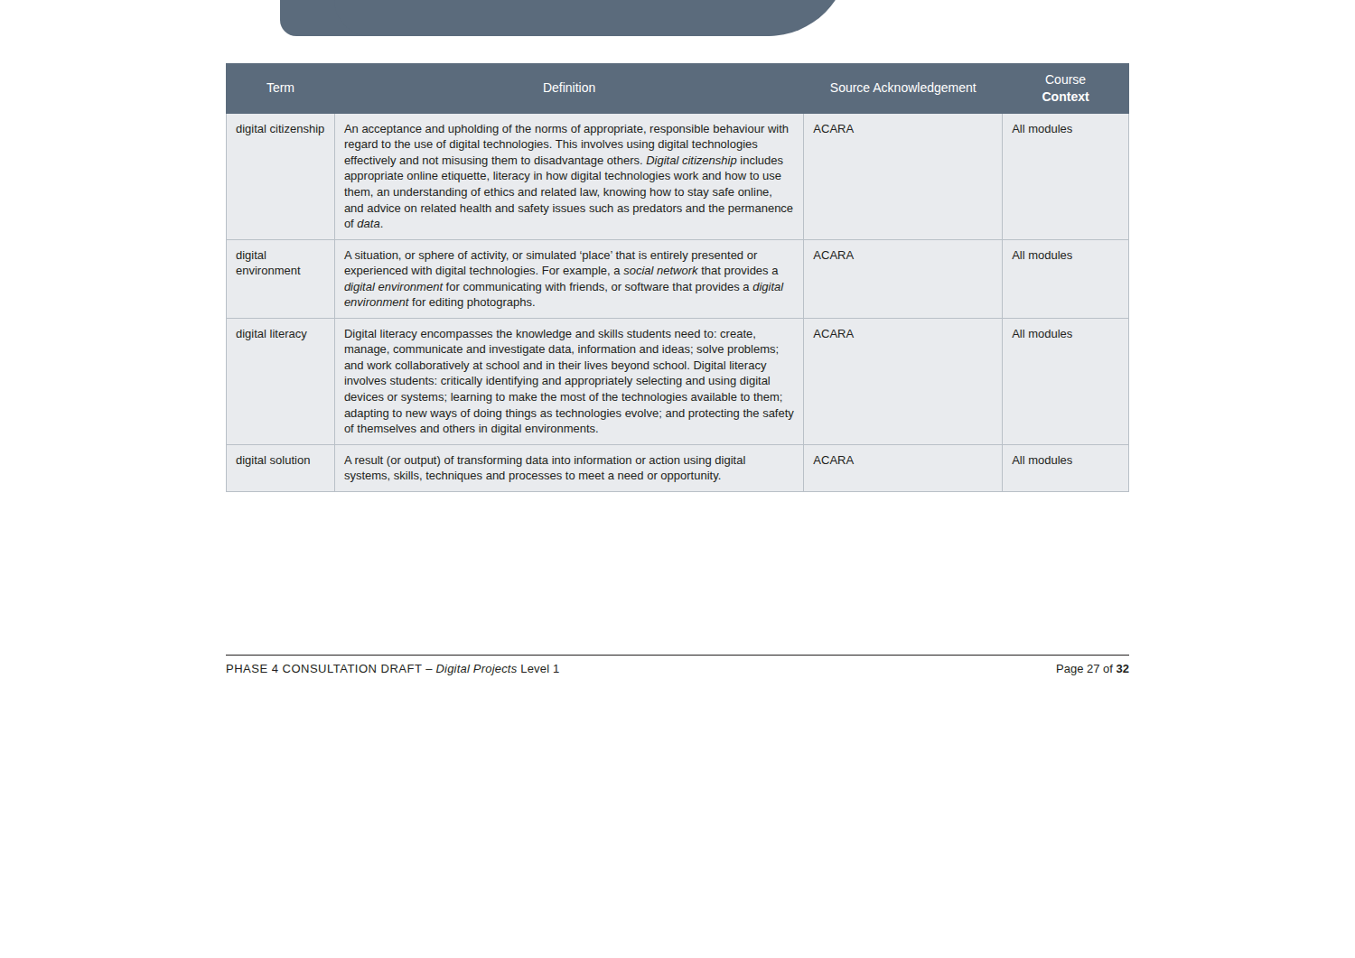| Term | Definition | Source Acknowledgement | Course Context |
| --- | --- | --- | --- |
| digital citizenship | An acceptance and upholding of the norms of appropriate, responsible behaviour with regard to the use of digital technologies. This involves using digital technologies effectively and not misusing them to disadvantage others. Digital citizenship includes appropriate online etiquette, literacy in how digital technologies work and how to use them, an understanding of ethics and related law, knowing how to stay safe online, and advice on related health and safety issues such as predators and the permanence of data . | ACARA | All modules |
| digital environment | A situation, or sphere of activity, or simulated ‘place’ that is entirely presented or experienced with digital technologies. For example, a social network that provides a digital environment for communicating with friends, or software that provides a digital environment for editing photographs. | ACARA | All modules |
| digital literacy | Digital literacy encompasses the knowledge and skills students need to: create, manage, communicate and investigate data, information and ideas; solve problems; and work collaboratively at school and in their lives beyond school. Digital literacy involves students: critically identifying and appropriately selecting and using digital devices or systems; learning to make the most of the technologies available to them; adapting to new ways of doing things as technologies evolve; and protecting the safety of themselves and others in digital environments. | ACARA | All modules |
| digital solution | A result (or output) of transforming data into information or action using digital systems, skills, techniques and processes to meet a need or opportunity. | ACARA | All modules |
Phase 4 Consultation Draft – Digital Projects Level 1
Page 27 of 32